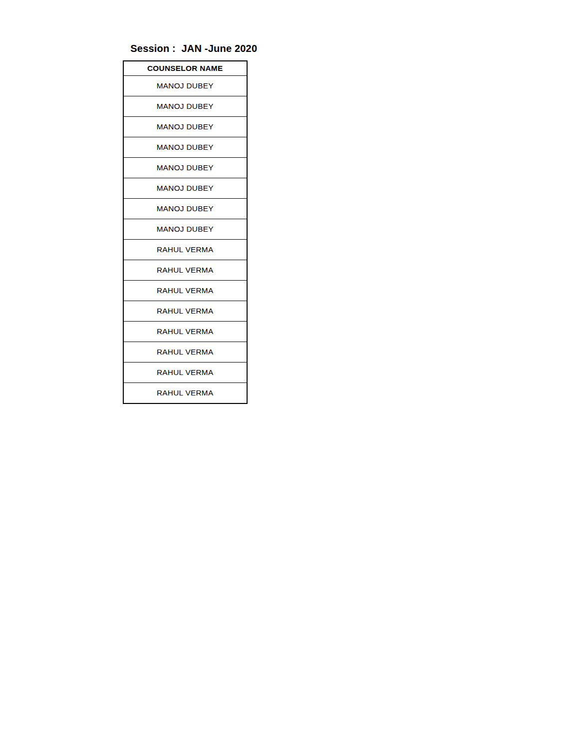Session : JAN -June 2020
| COUNSELOR NAME |
| --- |
| MANOJ DUBEY |
| MANOJ DUBEY |
| MANOJ DUBEY |
| MANOJ DUBEY |
| MANOJ DUBEY |
| MANOJ DUBEY |
| MANOJ DUBEY |
| MANOJ DUBEY |
| RAHUL VERMA |
| RAHUL VERMA |
| RAHUL VERMA |
| RAHUL VERMA |
| RAHUL VERMA |
| RAHUL VERMA |
| RAHUL VERMA |
| RAHUL VERMA |